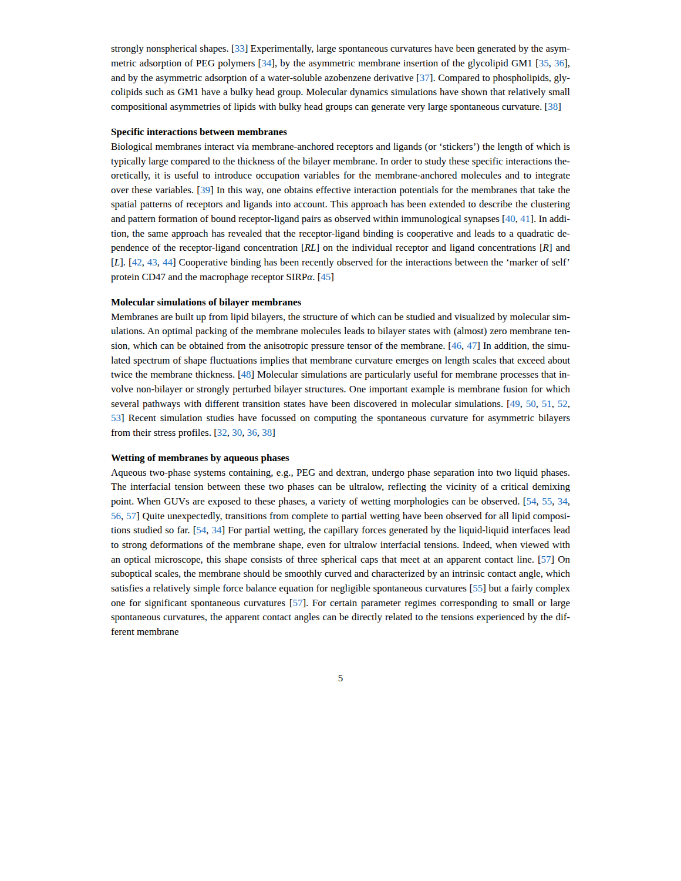strongly nonspherical shapes. [33] Experimentally, large spontaneous curvatures have been generated by the asymmetric adsorption of PEG polymers [34], by the asymmetric membrane insertion of the glycolipid GM1 [35, 36], and by the asymmetric adsorption of a water-soluble azobenzene derivative [37]. Compared to phospholipids, glycolipids such as GM1 have a bulky head group. Molecular dynamics simulations have shown that relatively small compositional asymmetries of lipids with bulky head groups can generate very large spontaneous curvature. [38]
Specific interactions between membranes
Biological membranes interact via membrane-anchored receptors and ligands (or ‘stickers’) the length of which is typically large compared to the thickness of the bilayer membrane. In order to study these specific interactions theoretically, it is useful to introduce occupation variables for the membrane-anchored molecules and to integrate over these variables. [39] In this way, one obtains effective interaction potentials for the membranes that take the spatial patterns of receptors and ligands into account. This approach has been extended to describe the clustering and pattern formation of bound receptor-ligand pairs as observed within immunological synapses [40, 41]. In addition, the same approach has revealed that the receptor-ligand binding is cooperative and leads to a quadratic dependence of the receptor-ligand concentration [RL] on the individual receptor and ligand concentrations [R] and [L]. [42, 43, 44] Cooperative binding has been recently observed for the interactions between the ‘marker of self’ protein CD47 and the macrophage receptor SIRPα. [45]
Molecular simulations of bilayer membranes
Membranes are built up from lipid bilayers, the structure of which can be studied and visualized by molecular simulations. An optimal packing of the membrane molecules leads to bilayer states with (almost) zero membrane tension, which can be obtained from the anisotropic pressure tensor of the membrane. [46, 47] In addition, the simulated spectrum of shape fluctuations implies that membrane curvature emerges on length scales that exceed about twice the membrane thickness. [48] Molecular simulations are particularly useful for membrane processes that involve non-bilayer or strongly perturbed bilayer structures. One important example is membrane fusion for which several pathways with different transition states have been discovered in molecular simulations. [49, 50, 51, 52, 53] Recent simulation studies have focussed on computing the spontaneous curvature for asymmetric bilayers from their stress profiles. [32, 30, 36, 38]
Wetting of membranes by aqueous phases
Aqueous two-phase systems containing, e.g., PEG and dextran, undergo phase separation into two liquid phases. The interfacial tension between these two phases can be ultralow, reflecting the vicinity of a critical demixing point. When GUVs are exposed to these phases, a variety of wetting morphologies can be observed. [54, 55, 34, 56, 57] Quite unexpectedly, transitions from complete to partial wetting have been observed for all lipid compositions studied so far. [54, 34] For partial wetting, the capillary forces generated by the liquid-liquid interfaces lead to strong deformations of the membrane shape, even for ultralow interfacial tensions. Indeed, when viewed with an optical microscope, this shape consists of three spherical caps that meet at an apparent contact line. [57] On suboptical scales, the membrane should be smoothly curved and characterized by an intrinsic contact angle, which satisfies a relatively simple force balance equation for negligible spontaneous curvatures [55] but a fairly complex one for significant spontaneous curvatures [57]. For certain parameter regimes corresponding to small or large spontaneous curvatures, the apparent contact angles can be directly related to the tensions experienced by the different membrane
5